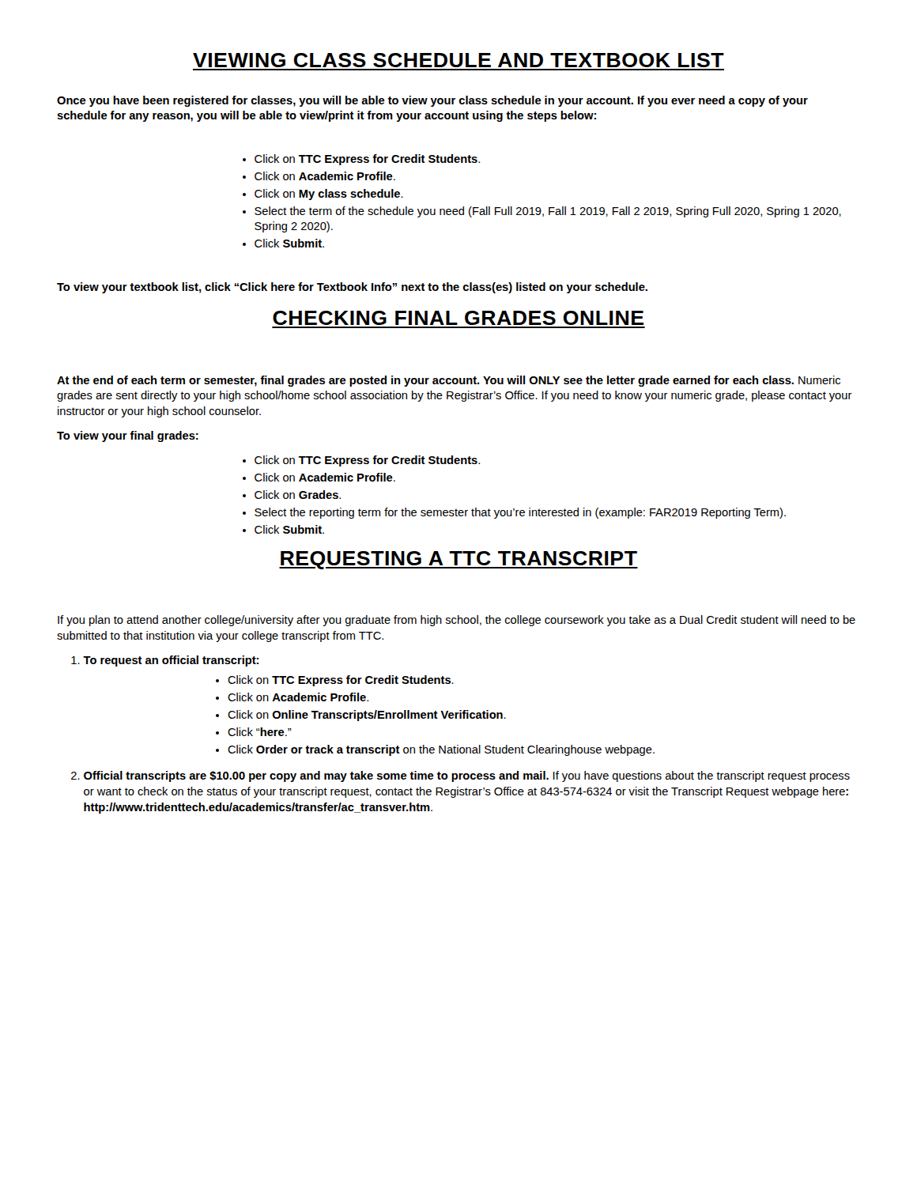VIEWING CLASS SCHEDULE AND TEXTBOOK LIST
Once you have been registered for classes, you will be able to view your class schedule in your account. If you ever need a copy of your schedule for any reason, you will be able to view/print it from your account using the steps below:
Click on TTC Express for Credit Students.
Click on Academic Profile.
Click on My class schedule.
Select the term of the schedule you need (Fall Full 2019, Fall 1 2019, Fall 2 2019, Spring Full 2020, Spring 1 2020, Spring 2 2020).
Click Submit.
To view your textbook list, click “Click here for Textbook Info” next to the class(es) listed on your schedule.
CHECKING FINAL GRADES ONLINE
At the end of each term or semester, final grades are posted in your account. You will ONLY see the letter grade earned for each class. Numeric grades are sent directly to your high school/home school association by the Registrar’s Office. If you need to know your numeric grade, please contact your instructor or your high school counselor.
To view your final grades:
Click on TTC Express for Credit Students.
Click on Academic Profile.
Click on Grades.
Select the reporting term for the semester that you’re interested in (example: FAR2019 Reporting Term).
Click Submit.
REQUESTING A TTC TRANSCRIPT
If you plan to attend another college/university after you graduate from high school, the college coursework you take as a Dual Credit student will need to be submitted to that institution via your college transcript from TTC.
To request an official transcript:
Click on TTC Express for Credit Students.
Click on Academic Profile.
Click on Online Transcripts/Enrollment Verification.
Click “here.”
Click Order or track a transcript on the National Student Clearinghouse webpage.
Official transcripts are $10.00 per copy and may take some time to process and mail. If you have questions about the transcript request process or want to check on the status of your transcript request, contact the Registrar’s Office at 843-574-6324 or visit the Transcript Request webpage here: http://www.tridenttech.edu/academics/transfer/ac_transver.htm.